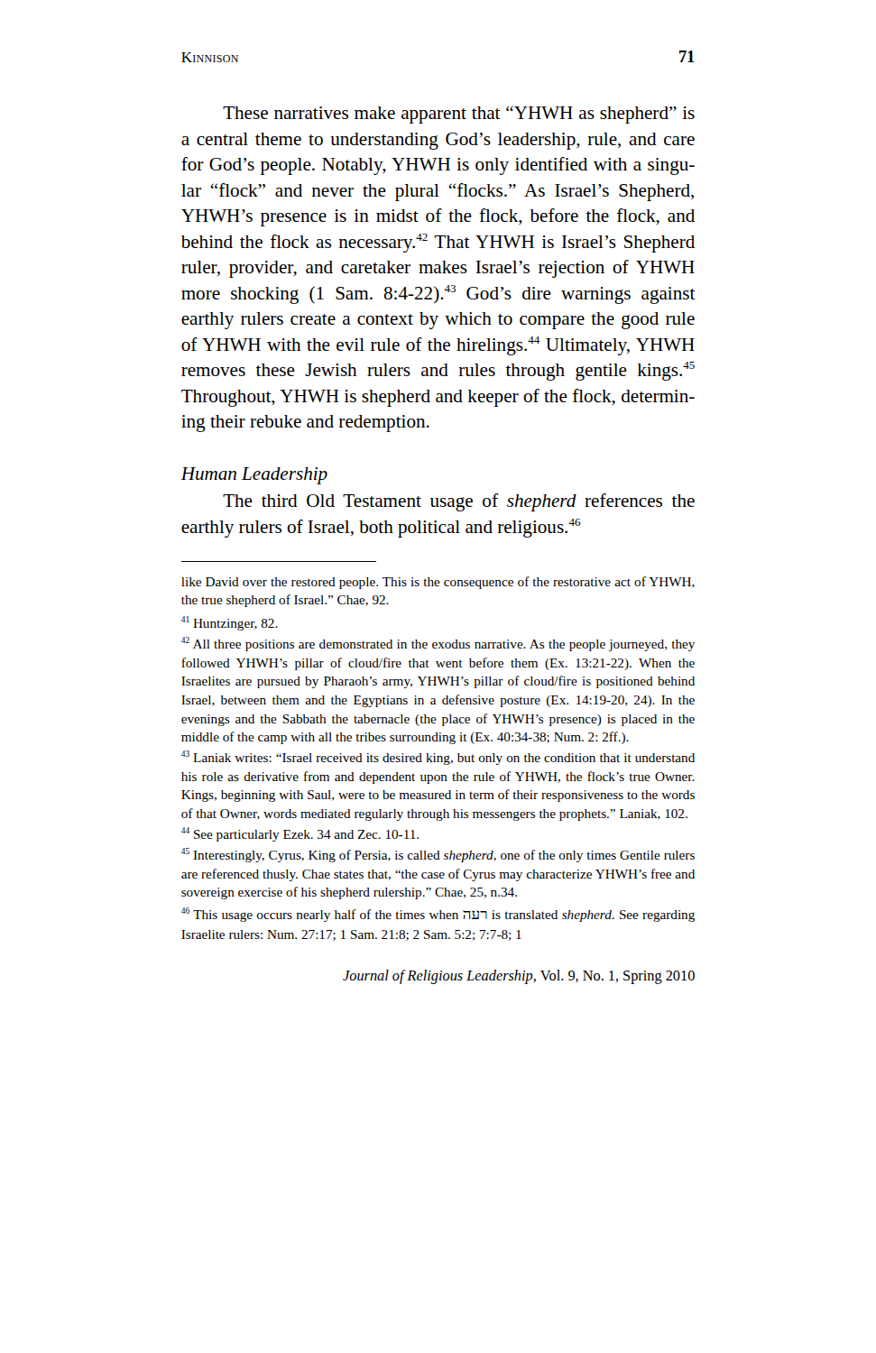Kinnison 71
These narratives make apparent that “YHWH as shepherd” is a central theme to understanding God’s leadership, rule, and care for God’s people. Notably, YHWH is only identified with a singular “flock” and never the plural “flocks.” As Israel’s Shepherd, YHWH’s presence is in midst of the flock, before the flock, and behind the flock as necessary.42 That YHWH is Israel’s Shepherd ruler, provider, and caretaker makes Israel’s rejection of YHWH more shocking (1 Sam. 8:4-22).43 God’s dire warnings against earthly rulers create a context by which to compare the good rule of YHWH with the evil rule of the hirelings.44 Ultimately, YHWH removes these Jewish rulers and rules through gentile kings.45 Throughout, YHWH is shepherd and keeper of the flock, determining their rebuke and redemption.
Human Leadership
The third Old Testament usage of shepherd references the earthly rulers of Israel, both political and religious.46
like David over the restored people. This is the consequence of the restorative act of YHWH, the true shepherd of Israel.” Chae, 92.
41 Huntzinger, 82.
42 All three positions are demonstrated in the exodus narrative. As the people journeyed, they followed YHWH’s pillar of cloud/fire that went before them (Ex. 13:21-22). When the Israelites are pursued by Pharaoh’s army, YHWH’s pillar of cloud/fire is positioned behind Israel, between them and the Egyptians in a defensive posture (Ex. 14:19-20, 24). In the evenings and the Sabbath the tabernacle (the place of YHWH’s presence) is placed in the middle of the camp with all the tribes surrounding it (Ex. 40:34-38; Num. 2: 2ff.).
43 Laniak writes: “Israel received its desired king, but only on the condition that it understand his role as derivative from and dependent upon the rule of YHWH, the flock’s true Owner. Kings, beginning with Saul, were to be measured in term of their responsiveness to the words of that Owner, words mediated regularly through his messengers the prophets.” Laniak, 102.
44 See particularly Ezek. 34 and Zec. 10-11.
45 Interestingly, Cyrus, King of Persia, is called shepherd, one of the only times Gentile rulers are referenced thusly. Chae states that, “the case of Cyrus may characterize YHWH’s free and sovereign exercise of his shepherd rulership.” Chae, 25, n.34.
46 This usage occurs nearly half of the times when רעה is translated shepherd. See regarding Israelite rulers: Num. 27:17; 1 Sam. 21:8; 2 Sam. 5:2; 7:7-8; 1
Journal of Religious Leadership, Vol. 9, No. 1, Spring 2010